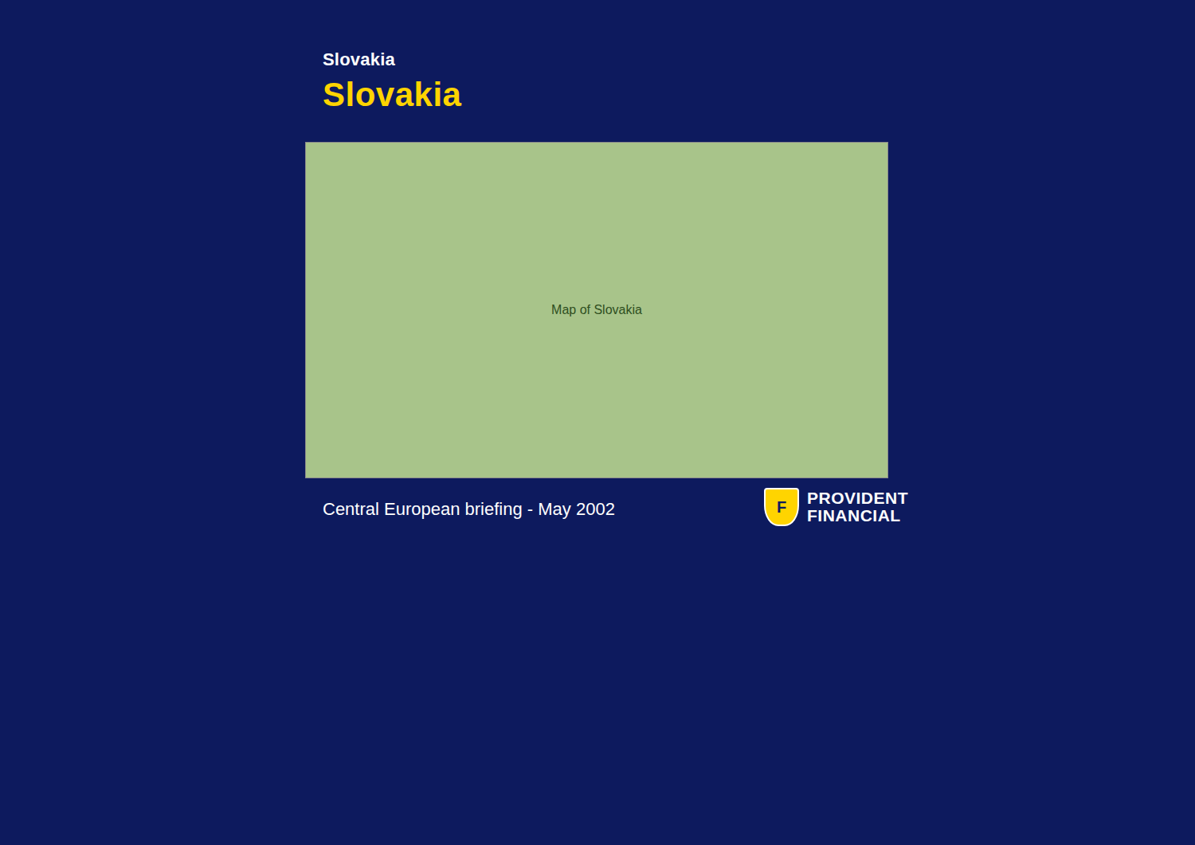Slovakia
Slovakia
Map of Slovakia
Central European briefing - May 2002
F
PROVIDENT FINANCIAL